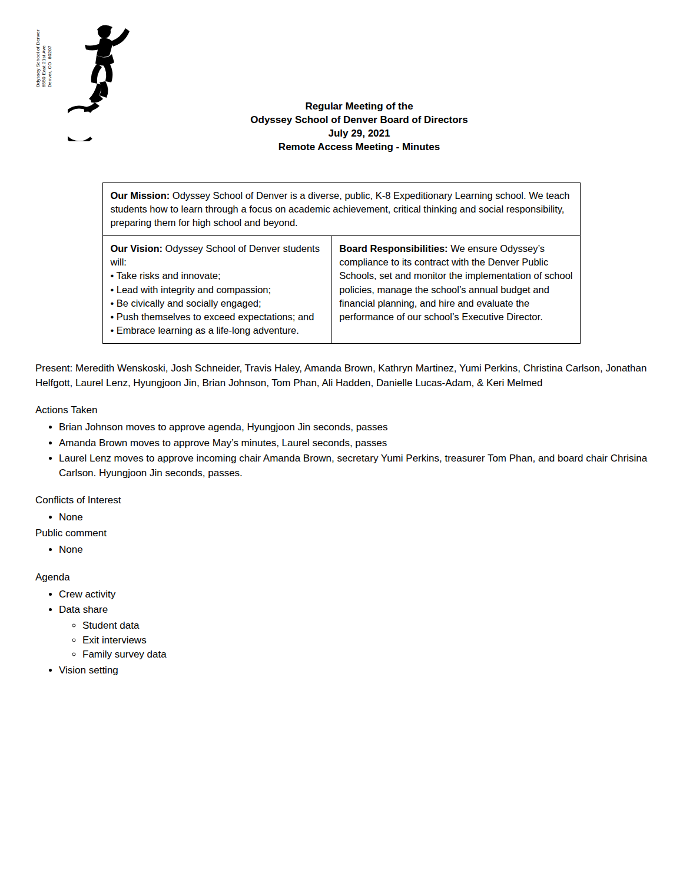Odyssey School of Denver
6550 East 21st Ave
Denver, CO 80207
Regular Meeting of the
Odyssey School of Denver Board of Directors
July 29, 2021
Remote Access Meeting - Minutes
| Our Mission: Odyssey School of Denver is a diverse, public, K-8 Expeditionary Learning school. We teach students how to learn through a focus on academic achievement, critical thinking and social responsibility, preparing them for high school and beyond. |
| Our Vision: Odyssey School of Denver students will: • Take risks and innovate; • Lead with integrity and compassion; • Be civically and socially engaged; • Push themselves to exceed expectations; and • Embrace learning as a life-long adventure. | Board Responsibilities: We ensure Odyssey’s compliance to its contract with the Denver Public Schools, set and monitor the implementation of school policies, manage the school’s annual budget and financial planning, and hire and evaluate the performance of our school’s Executive Director. |
Present: Meredith Wenskoski, Josh Schneider, Travis Haley, Amanda Brown, Kathryn Martinez, Yumi Perkins, Christina Carlson, Jonathan Helfgott, Laurel Lenz, Hyungjoon Jin, Brian Johnson, Tom Phan, Ali Hadden, Danielle Lucas-Adam, & Keri Melmed
Actions Taken
Brian Johnson moves to approve agenda, Hyungjoon Jin seconds, passes
Amanda Brown moves to approve May’s minutes, Laurel seconds, passes
Laurel Lenz moves to approve incoming chair Amanda Brown, secretary Yumi Perkins, treasurer Tom Phan, and board chair Chrisina Carlson. Hyungjoon Jin seconds, passes.
Conflicts of Interest
None
Public comment
None
Agenda
Crew activity
Data share
Student data
Exit interviews
Family survey data
Vision setting